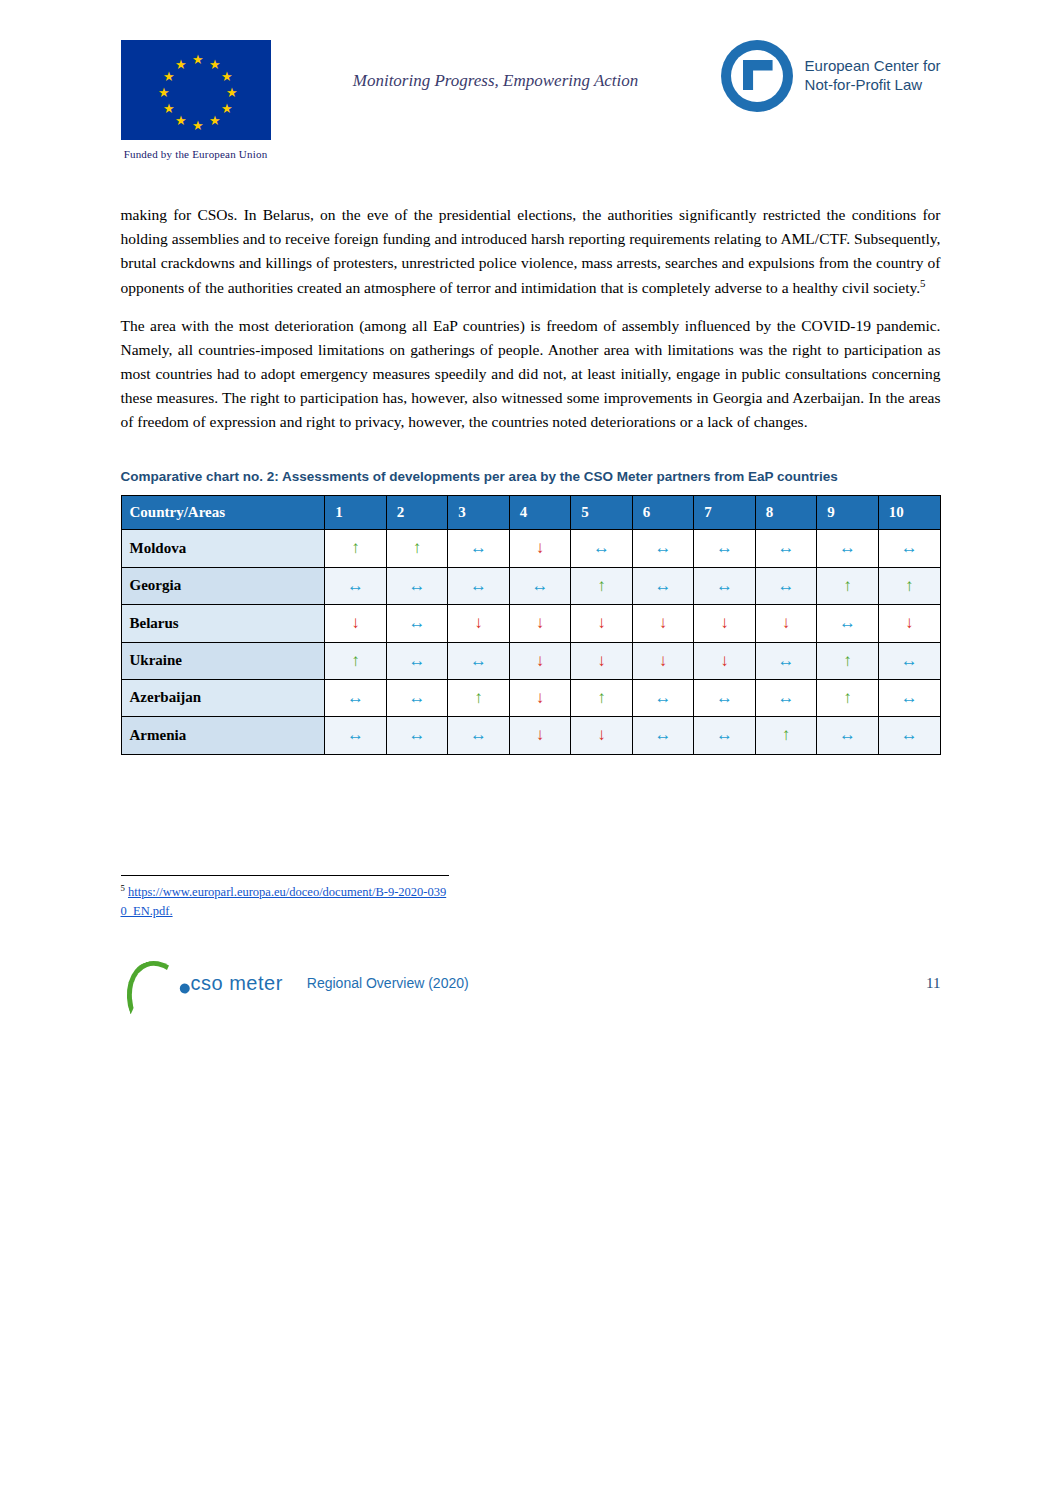★ ★ ★ ★ ★ ★ ★ ★ ★ ★ ★ ★
Funded by the European Union
Monitoring Progress, Empowering Action
European Center for
Not-for-Profit Law
making for CSOs. In Belarus, on the eve of the presidential elections, the authorities significantly restricted the conditions for holding assemblies and to receive foreign funding and introduced harsh reporting requirements relating to AML/CTF. Subsequently, brutal crackdowns and killings of protesters, unrestricted police violence, mass arrests, searches and expulsions from the country of opponents of the authorities created an atmosphere of terror and intimidation that is completely adverse to a healthy civil society.5
The area with the most deterioration (among all EaP countries) is freedom of assembly influenced by the COVID-19 pandemic. Namely, all countries-imposed limitations on gatherings of people. Another area with limitations was the right to participation as most countries had to adopt emergency measures speedily and did not, at least initially, engage in public consultations concerning these measures. The right to participation has, however, also witnessed some improvements in Georgia and Azerbaijan. In the areas of freedom of expression and right to privacy, however, the countries noted deteriorations or a lack of changes.
Comparative chart no. 2: Assessments of developments per area by the CSO Meter partners from EaP countries
| Country/Areas | 1 | 2 | 3 | 4 | 5 | 6 | 7 | 8 | 9 | 10 |
| --- | --- | --- | --- | --- | --- | --- | --- | --- | --- | --- |
| Moldova | ↑ | ↑ | ↔ | ↓ | ↔ | ↔ | ↔ | ↔ | ↔ | ↔ |
| Georgia | ↔ | ↔ | ↔ | ↔ | ↑ | ↔ | ↔ | ↔ | ↑ | ↑ |
| Belarus | ↓ | ↔ | ↓ | ↓ | ↓ | ↓ | ↓ | ↓ | ↔ | ↓ |
| Ukraine | ↑ | ↔ | ↔ | ↓ | ↓ | ↓ | ↓ | ↔ | ↑ | ↔ |
| Azerbaijan | ↔ | ↔ | ↑ | ↓ | ↑ | ↔ | ↔ | ↔ | ↑ | ↔ |
| Armenia | ↔ | ↔ | ↔ | ↓ | ↓ | ↔ | ↔ | ↑ | ↔ | ↔ |
5 https://www.europarl.europa.eu/doceo/document/B-9-2020-0390_EN.pdf.
cso meter
Regional Overview (2020)
11